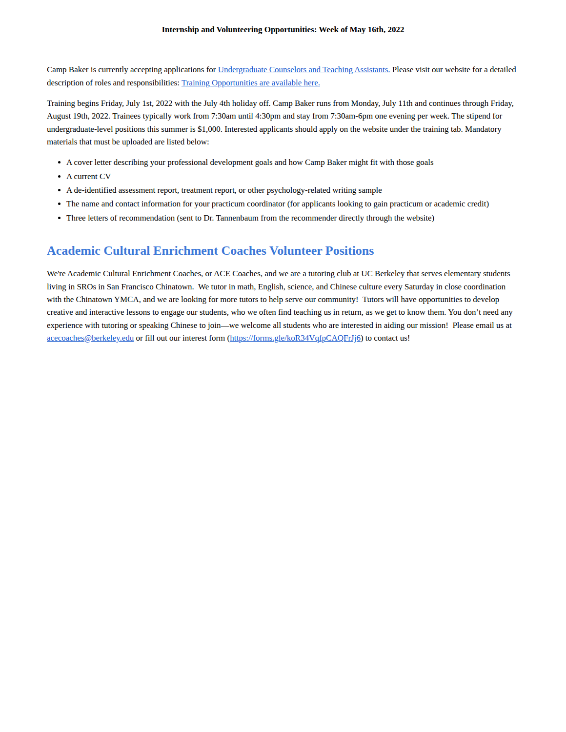Internship and Volunteering Opportunities: Week of May 16th, 2022
Camp Baker is currently accepting applications for Undergraduate Counselors and Teaching Assistants. Please visit our website for a detailed description of roles and responsibilities: Training Opportunities are available here.
Training begins Friday, July 1st, 2022 with the July 4th holiday off. Camp Baker runs from Monday, July 11th and continues through Friday, August 19th, 2022. Trainees typically work from 7:30am until 4:30pm and stay from 7:30am-6pm one evening per week. The stipend for undergraduate-level positions this summer is $1,000. Interested applicants should apply on the website under the training tab. Mandatory materials that must be uploaded are listed below:
A cover letter describing your professional development goals and how Camp Baker might fit with those goals
A current CV
A de-identified assessment report, treatment report, or other psychology-related writing sample
The name and contact information for your practicum coordinator (for applicants looking to gain practicum or academic credit)
Three letters of recommendation (sent to Dr. Tannenbaum from the recommender directly through the website)
Academic Cultural Enrichment Coaches Volunteer Positions
We're Academic Cultural Enrichment Coaches, or ACE Coaches, and we are a tutoring club at UC Berkeley that serves elementary students living in SROs in San Francisco Chinatown. We tutor in math, English, science, and Chinese culture every Saturday in close coordination with the Chinatown YMCA, and we are looking for more tutors to help serve our community! Tutors will have opportunities to develop creative and interactive lessons to engage our students, who we often find teaching us in return, as we get to know them. You don’t need any experience with tutoring or speaking Chinese to join—we welcome all students who are interested in aiding our mission! Please email us at acecoaches@berkeley.edu or fill out our interest form (https://forms.gle/koR34VqfpCAQFrJj6) to contact us!